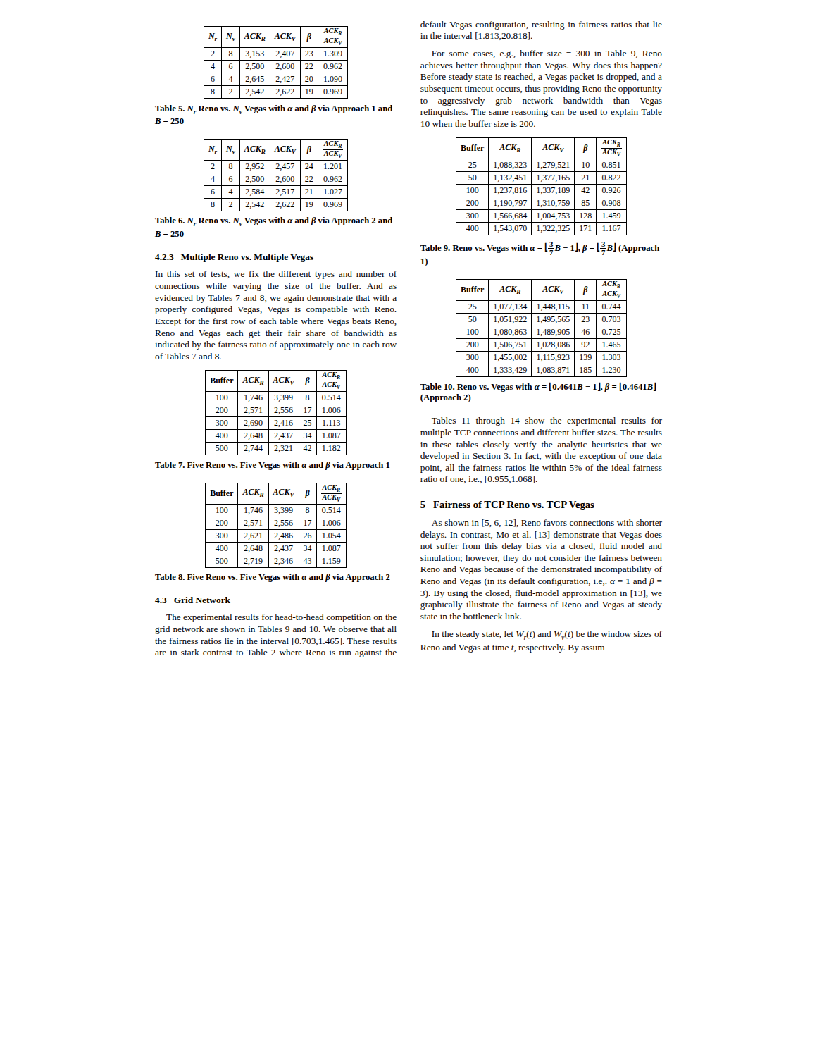| N r | N v | ACK R | ACK V | β | ACK R ACK V |
| --- | --- | --- | --- | --- | --- |
| 2 | 8 | 3,153 | 2,407 | 23 | 1.309 |
| 4 | 6 | 2,500 | 2,600 | 22 | 0.962 |
| 6 | 4 | 2,645 | 2,427 | 20 | 1.090 |
| 8 | 2 | 2,542 | 2,622 | 19 | 0.969 |
Table 5. Nr Reno vs. Nv Vegas with α and β via Approach 1 and B = 250
| N r | N v | ACK R | ACK V | β | ACK R ACK V |
| --- | --- | --- | --- | --- | --- |
| 2 | 8 | 2,952 | 2,457 | 24 | 1.201 |
| 4 | 6 | 2,500 | 2,600 | 22 | 0.962 |
| 6 | 4 | 2,584 | 2,517 | 21 | 1.027 |
| 8 | 2 | 2,542 | 2,622 | 19 | 0.969 |
Table 6. Nr Reno vs. Nv Vegas with α and β via Approach 2 and B = 250
4.2.3 Multiple Reno vs. Multiple Vegas
In this set of tests, we fix the different types and number of connections while varying the size of the buffer. And as evidenced by Tables 7 and 8, we again demonstrate that with a properly configured Vegas, Vegas is compatible with Reno. Except for the first row of each table where Vegas beats Reno, Reno and Vegas each get their fair share of bandwidth as indicated by the fairness ratio of approximately one in each row of Tables 7 and 8.
| Buffer | ACK R | ACK V | β | ACK R ACK V |
| --- | --- | --- | --- | --- |
| 100 | 1,746 | 3,399 | 8 | 0.514 |
| 200 | 2,571 | 2,556 | 17 | 1.006 |
| 300 | 2,690 | 2,416 | 25 | 1.113 |
| 400 | 2,648 | 2,437 | 34 | 1.087 |
| 500 | 2,744 | 2,321 | 42 | 1.182 |
Table 7. Five Reno vs. Five Vegas with α and β via Approach 1
| Buffer | ACK R | ACK V | β | ACK R ACK V |
| --- | --- | --- | --- | --- |
| 100 | 1,746 | 3,399 | 8 | 0.514 |
| 200 | 2,571 | 2,556 | 17 | 1.006 |
| 300 | 2,621 | 2,486 | 26 | 1.054 |
| 400 | 2,648 | 2,437 | 34 | 1.087 |
| 500 | 2,719 | 2,346 | 43 | 1.159 |
Table 8. Five Reno vs. Five Vegas with α and β via Approach 2
4.3 Grid Network
The experimental results for head-to-head competition on the grid network are shown in Tables 9 and 10. We observe that all the fairness ratios lie in the interval [0.703,1.465]. These results are in stark contrast to Table 2 where Reno is run against the default Vegas configuration, resulting in fairness ratios that lie in the interval [1.813,20.818].
For some cases, e.g., buffer size = 300 in Table 9, Reno achieves better throughput than Vegas. Why does this happen? Before steady state is reached, a Vegas packet is dropped, and a subsequent timeout occurs, thus providing Reno the opportunity to aggressively grab network bandwidth than Vegas relinquishes. The same reasoning can be used to explain Table 10 when the buffer size is 200.
| Buffer | ACK R | ACK V | β | ACK R ACK V |
| --- | --- | --- | --- | --- |
| 25 | 1,088,323 | 1,279,521 | 10 | 0.851 |
| 50 | 1,132,451 | 1,377,165 | 21 | 0.822 |
| 100 | 1,237,816 | 1,337,189 | 42 | 0.926 |
| 200 | 1,190,797 | 1,310,759 | 85 | 0.908 |
| 300 | 1,566,684 | 1,004,753 | 128 | 1.459 |
| 400 | 1,543,070 | 1,322,325 | 171 | 1.167 |
Table 9. Reno vs. Vegas with α = 37 B − 1 , β = 37 B (Approach 1)
| Buffer | ACK R | ACK V | β | ACK R ACK V |
| --- | --- | --- | --- | --- |
| 25 | 1,077,134 | 1,448,115 | 11 | 0.744 |
| 50 | 1,051,922 | 1,495,565 | 23 | 0.703 |
| 100 | 1,080,863 | 1,489,905 | 46 | 0.725 |
| 200 | 1,506,751 | 1,028,086 | 92 | 1.465 |
| 300 | 1,455,002 | 1,115,923 | 139 | 1.303 |
| 400 | 1,333,429 | 1,083,871 | 185 | 1.230 |
Table 10. Reno vs. Vegas with α = 0.4641B − 1 , β = 0.4641B (Approach 2)
Tables 11 through 14 show the experimental results for multiple TCP connections and different buffer sizes. The results in these tables closely verify the analytic heuristics that we developed in Section 3. In fact, with the exception of one data point, all the fairness ratios lie within 5% of the ideal fairness ratio of one, i.e., [0.955,1.068].
5 Fairness of TCP Reno vs. TCP Vegas
As shown in [5, 6, 12], Reno favors connections with shorter delays. In contrast, Mo et al. [13] demonstrate that Vegas does not suffer from this delay bias via a closed, fluid model and simulation; however, they do not consider the fairness between Reno and Vegas because of the demonstrated incompatibility of Reno and Vegas (in its default configuration, i.e,. α = 1 and β = 3). By using the closed, fluid-model approximation in [13], we graphically illustrate the fairness of Reno and Vegas at steady state in the bottleneck link.
In the steady state, let Wr(t) and Wv(t) be the window sizes of Reno and Vegas at time t, respectively. By assum-